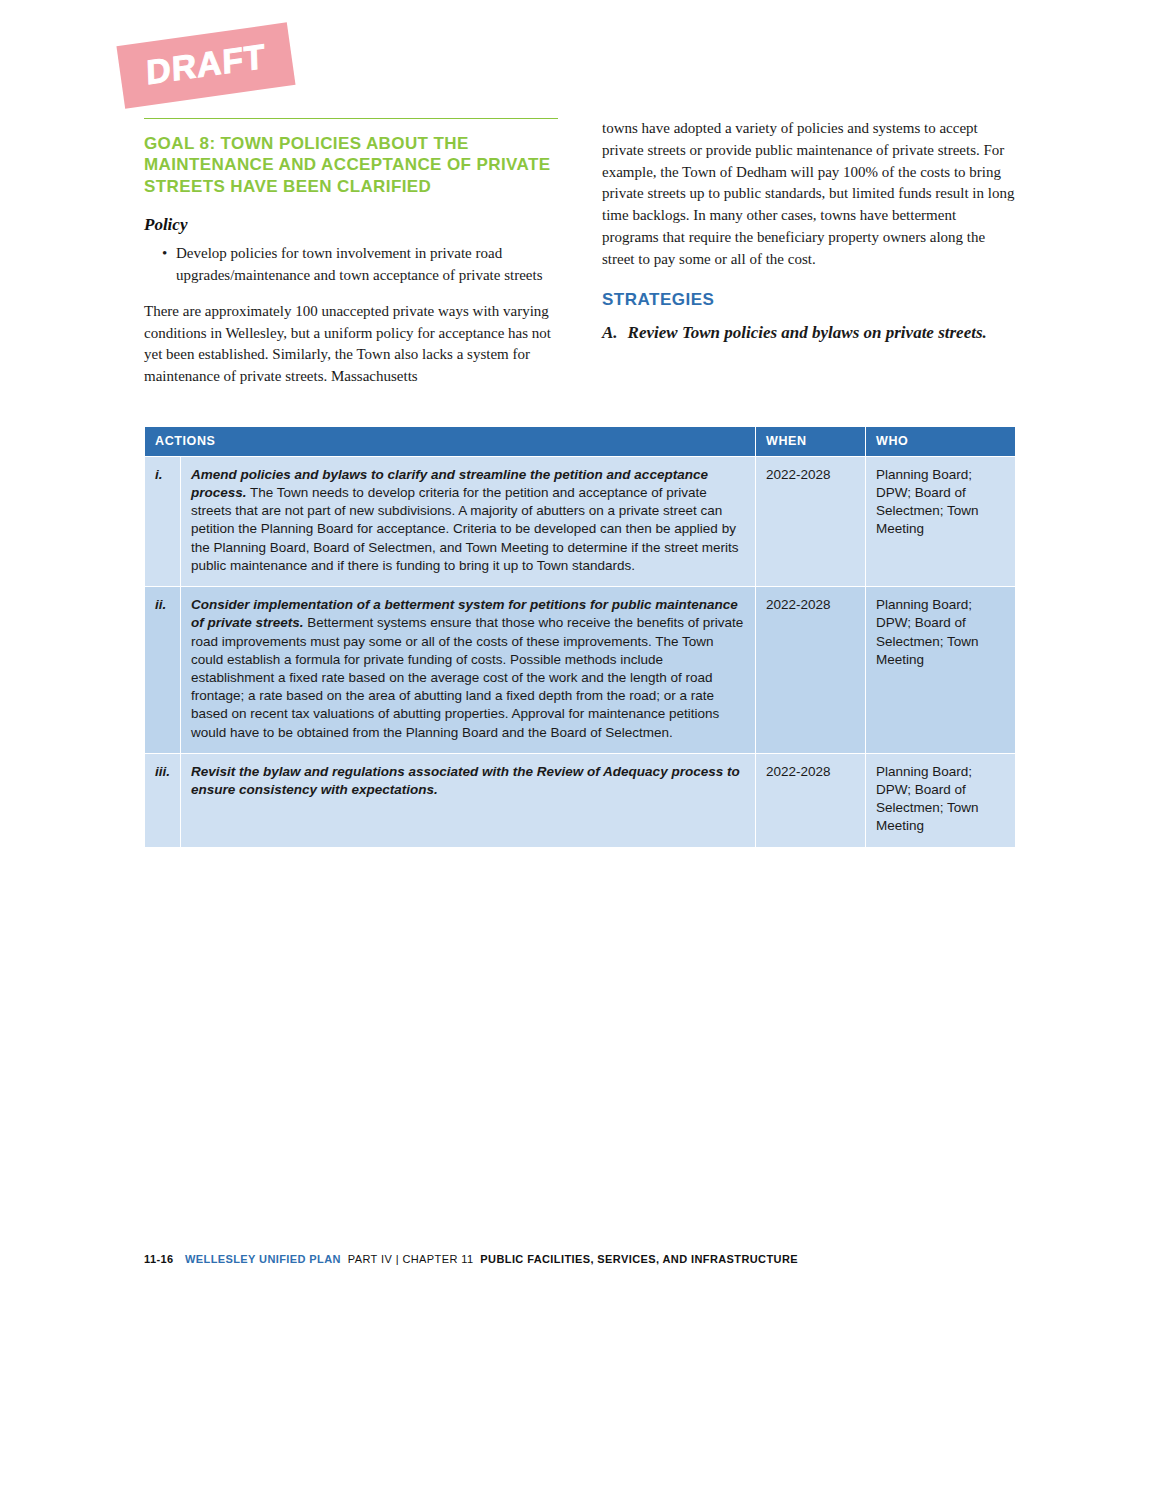Draft
Goal 8: Town policies about the maintenance and acceptance of private streets have been clarified
Policy
Develop policies for town involvement in private road upgrades/maintenance and town acceptance of private streets
There are approximately 100 unaccepted private ways with varying conditions in Wellesley, but a uniform policy for acceptance has not yet been established. Similarly, the Town also lacks a system for maintenance of private streets. Massachusetts
towns have adopted a variety of policies and systems to accept private streets or provide public maintenance of private streets. For example, the Town of Dedham will pay 100% of the costs to bring private streets up to public standards, but limited funds result in long time backlogs. In many other cases, towns have betterment programs that require the beneficiary property owners along the street to pay some or all of the cost.
Strategies
A. Review Town policies and bylaws on private streets.
| Actions | When | Who |
| --- | --- | --- |
| i. | Amend policies and bylaws to clarify and streamline the petition and acceptance process. The Town needs to develop criteria for the petition and acceptance of private streets that are not part of new subdivisions. A majority of abutters on a private street can petition the Planning Board for acceptance. Criteria to be developed can then be applied by the Planning Board, Board of Selectmen, and Town Meeting to determine if the street merits public maintenance and if there is funding to bring it up to Town standards. | 2022-2028 | Planning Board; DPW; Board of Selectmen; Town Meeting |
| ii. | Consider implementation of a betterment system for petitions for public maintenance of private streets. Betterment systems ensure that those who receive the benefits of private road improvements must pay some or all of the costs of these improvements. The Town could establish a formula for private funding of costs. Possible methods include establishment a fixed rate based on the average cost of the work and the length of road frontage; a rate based on the area of abutting land a fixed depth from the road; or a rate based on recent tax valuations of abutting properties. Approval for maintenance petitions would have to be obtained from the Planning Board and the Board of Selectmen. | 2022-2028 | Planning Board; DPW; Board of Selectmen; Town Meeting |
| iii. | Revisit the bylaw and regulations associated with the Review of Adequacy process to ensure consistency with expectations. | 2022-2028 | Planning Board; DPW; Board of Selectmen; Town Meeting |
11-16 Wellesley Unified Plan Part IV | Chapter 11 Public Facilities, Services, and Infrastructure